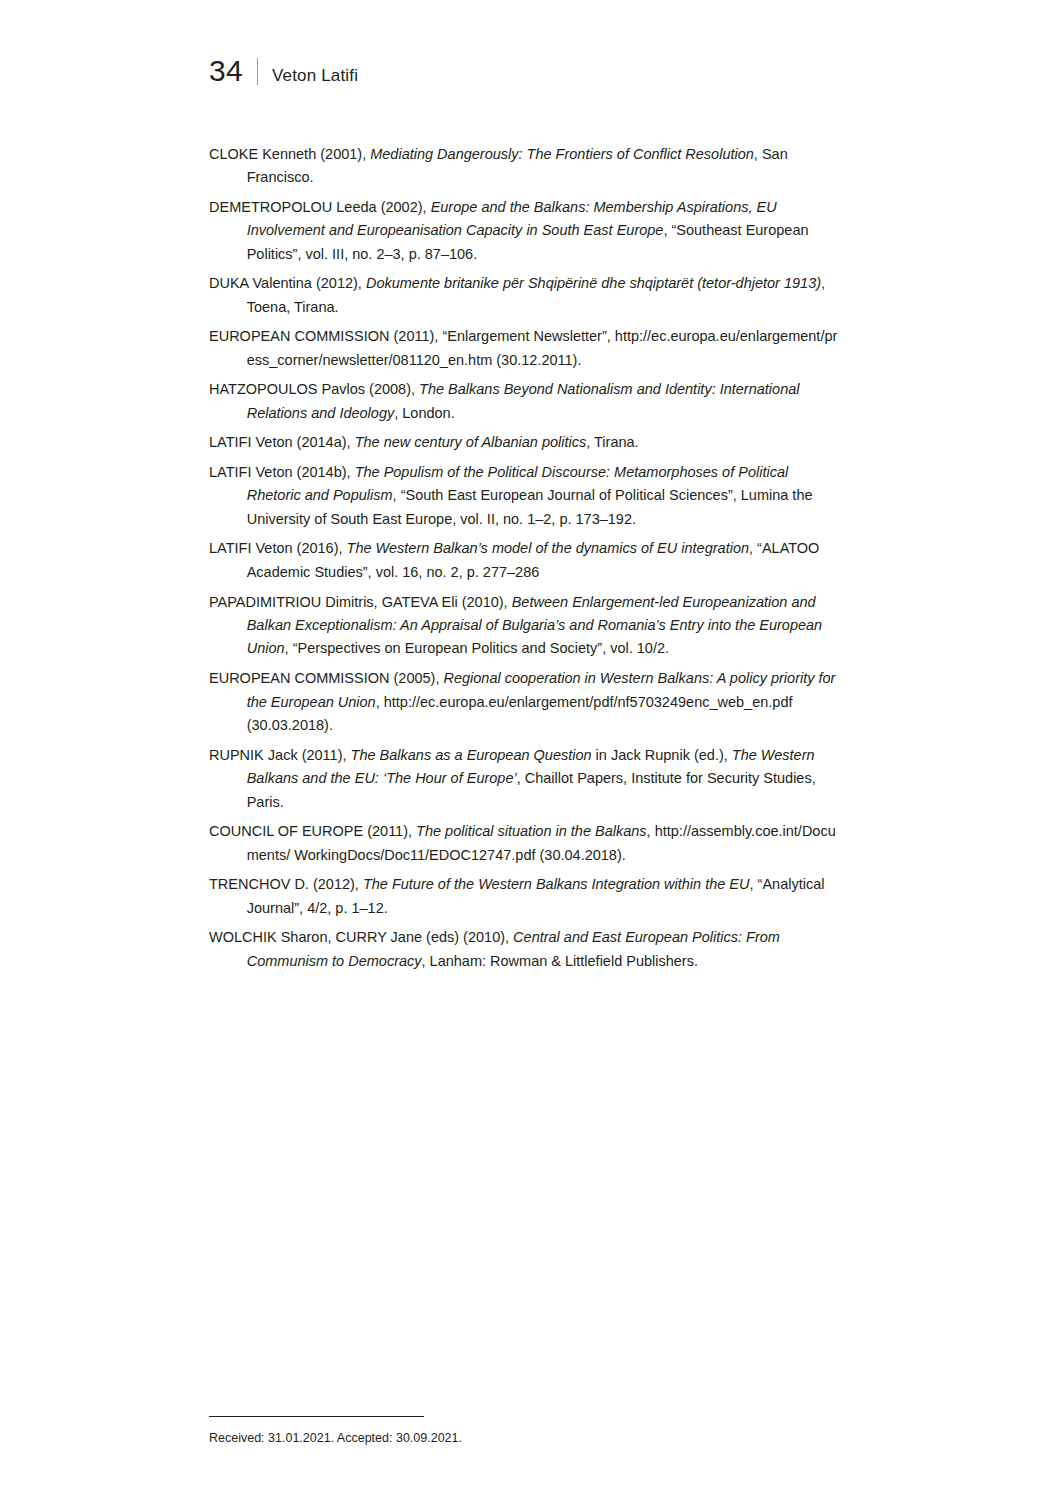34 Veton Latifi
CLOKE Kenneth (2001), Mediating Dangerously: The Frontiers of Conflict Resolution, San Francisco.
DEMETROPOLOU Leeda (2002), Europe and the Balkans: Membership Aspirations, EU Involvement and Europeanisation Capacity in South East Europe, “Southeast European Politics”, vol. III, no. 2–3, p. 87–106.
DUKA Valentina (2012), Dokumente britanike për Shqipërinë dhe shqiptarët (tetor-dhjetor 1913), Toena, Tirana.
EUROPEAN COMMISSION (2011), “Enlargement Newsletter”, http://ec.europa.eu/enlargement/press_corner/newsletter/081120_en.htm (30.12.2011).
HATZOPOULOS Pavlos (2008), The Balkans Beyond Nationalism and Identity: International Relations and Ideology, London.
LATIFI Veton (2014a), The new century of Albanian politics, Tirana.
LATIFI Veton (2014b), The Populism of the Political Discourse: Metamorphoses of Political Rhetoric and Populism, “South East European Journal of Political Sciences”, Lumina the University of South East Europe, vol. II, no. 1–2, p. 173–192.
LATIFI Veton (2016), The Western Balkan’s model of the dynamics of EU integration, “ALATOO Academic Studies”, vol. 16, no. 2, p. 277–286
PAPADIMITRIOU Dimitris, GATEVA Eli (2010), Between Enlargement-led Europeanization and Balkan Exceptionalism: An Appraisal of Bulgaria’s and Romania’s Entry into the European Union, “Perspectives on European Politics and Society”, vol. 10/2.
EUROPEAN COMMISSION (2005), Regional cooperation in Western Balkans: A policy priority for the European Union, http://ec.europa.eu/enlargement/pdf/nf5703249enc_web_en.pdf (30.03.2018).
RUPNIK Jack (2011), The Balkans as a European Question in Jack Rupnik (ed.), The Western Balkans and the EU: ‘The Hour of Europe’, Chaillot Papers, Institute for Security Studies, Paris.
COUNCIL OF EUROPE (2011), The political situation in the Balkans, http://assembly.coe.int/Documents/ WorkingDocs/Doc11/EDOC12747.pdf (30.04.2018).
TRENCHOV D. (2012), The Future of the Western Balkans Integration within the EU, “Analytical Journal”, 4/2, p. 1–12.
WOLCHIK Sharon, CURRY Jane (eds) (2010), Central and East European Politics: From Communism to Democracy, Lanham: Rowman & Littlefield Publishers.
Received: 31.01.2021. Accepted: 30.09.2021.